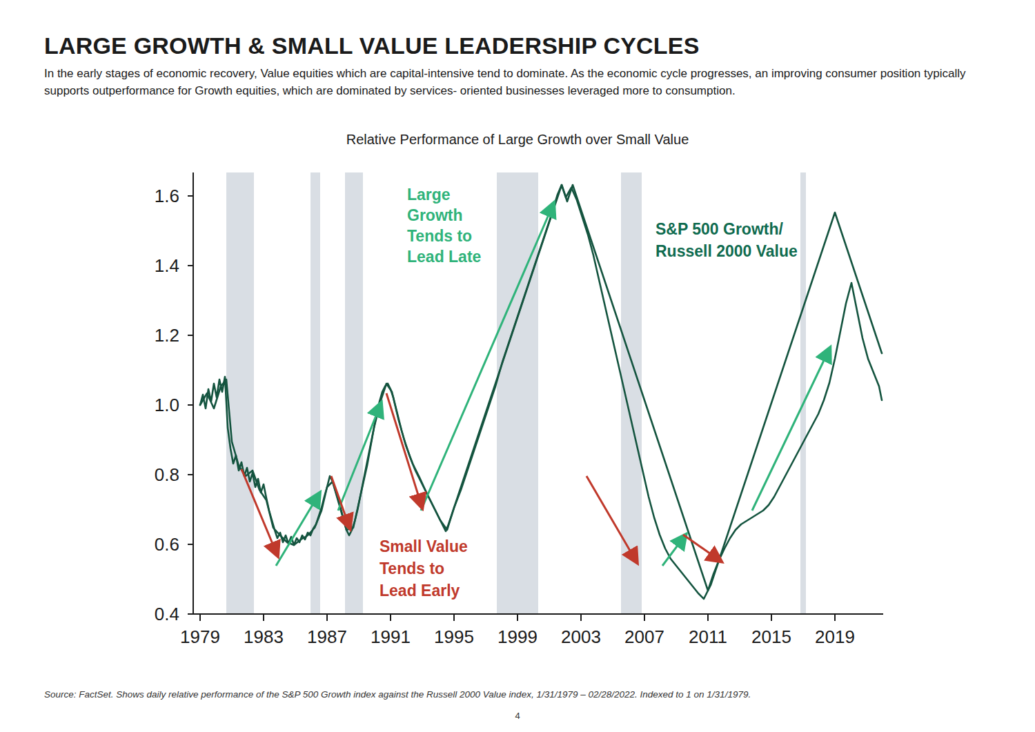Large Growth & Small Value Leadership Cycles
In the early stages of economic recovery, Value equities which are capital-intensive tend to dominate. As the economic cycle progresses, an improving consumer position typically supports outperformance for Growth equities, which are dominated by services- oriented businesses leveraged more to consumption.
Relative Performance of Large Growth over Small Value
0.4 0.6 0.8 1.0 1.2 1.4 1.6 1979 1983 1987 1991 1995 1999 2003 2007 2011 2015 2019 Large Growth Tends to Lead Late Small Value Tends to Lead Early S&P 500 Growth/ Russell 2000 Value
Source: FactSet. Shows daily relative performance of the S&P 500 Growth index against the Russell 2000 Value index, 1/31/1979 – 02/28/2022. Indexed to 1 on 1/31/1979.
4